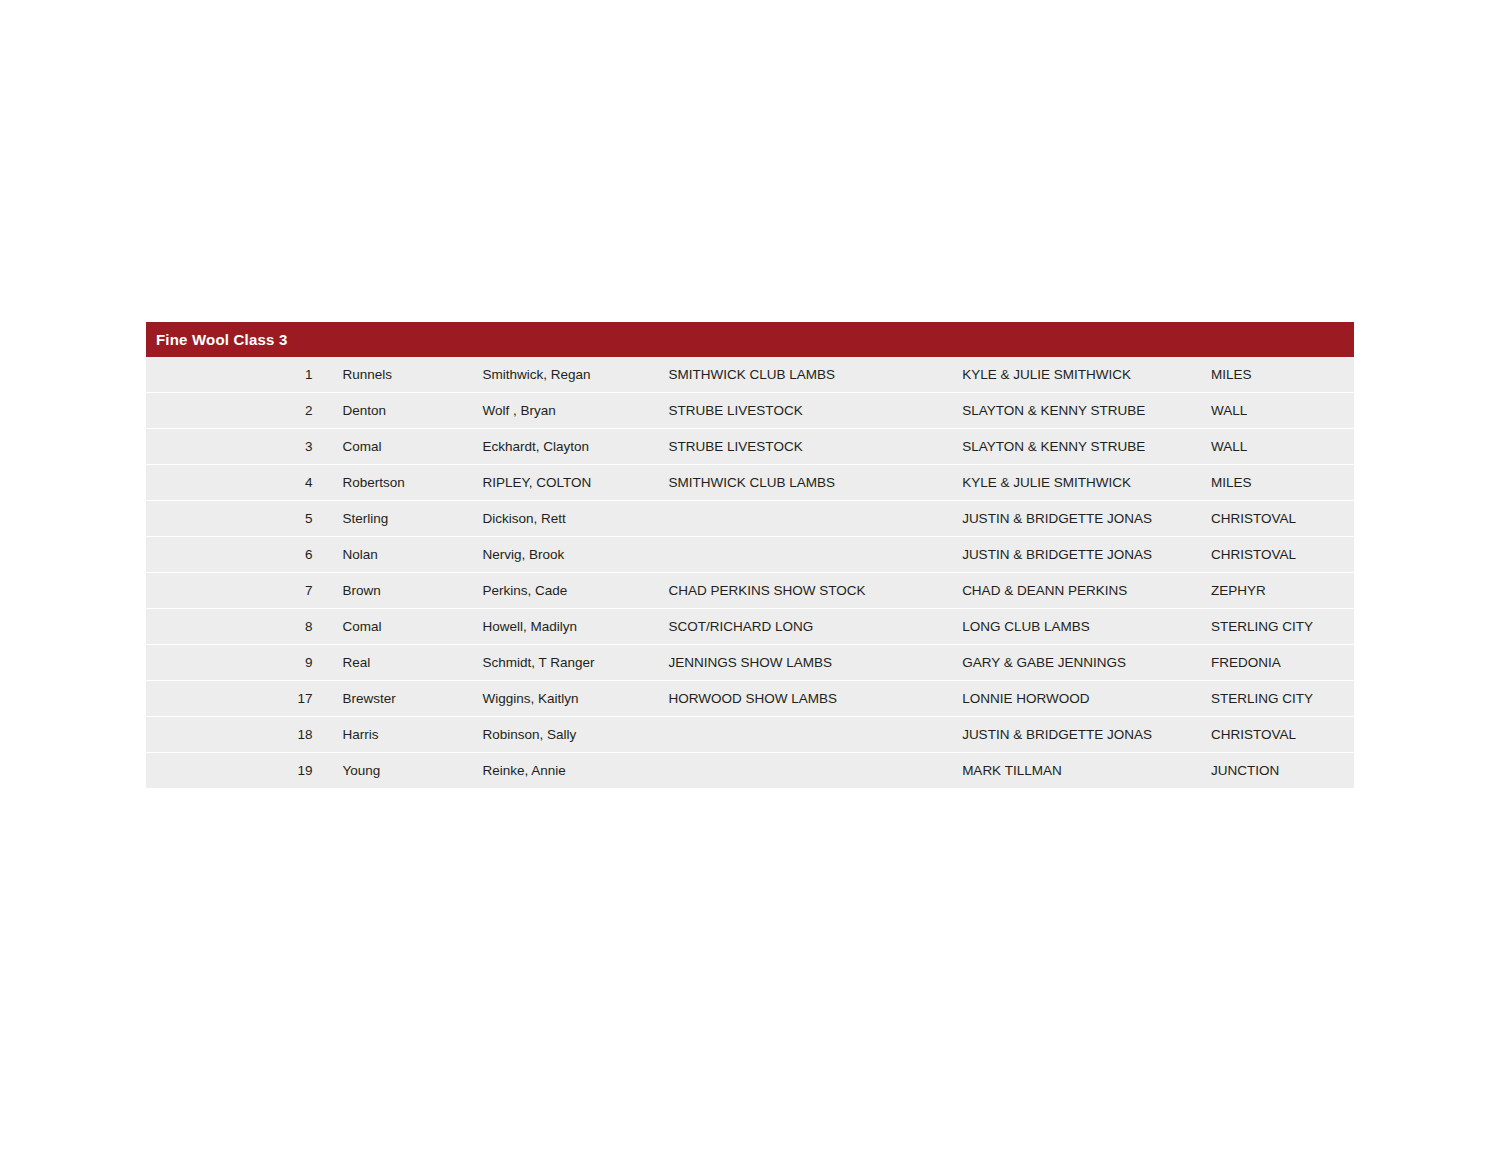Fine Wool Class 3
| 1 | Runnels | Smithwick, Regan | SMITHWICK CLUB LAMBS | KYLE & JULIE SMITHWICK | MILES |
| 2 | Denton | Wolf , Bryan | STRUBE LIVESTOCK | SLAYTON & KENNY STRUBE | WALL |
| 3 | Comal | Eckhardt, Clayton | STRUBE LIVESTOCK | SLAYTON & KENNY STRUBE | WALL |
| 4 | Robertson | RIPLEY, COLTON | SMITHWICK CLUB LAMBS | KYLE & JULIE SMITHWICK | MILES |
| 5 | Sterling | Dickison, Rett | | JUSTIN & BRIDGETTE JONAS | CHRISTOVAL |
| 6 | Nolan | Nervig, Brook | | JUSTIN & BRIDGETTE JONAS | CHRISTOVAL |
| 7 | Brown | Perkins, Cade | CHAD PERKINS SHOW STOCK | CHAD & DEANN PERKINS | ZEPHYR |
| 8 | Comal | Howell, Madilyn | SCOT/RICHARD LONG | LONG CLUB LAMBS | STERLING CITY |
| 9 | Real | Schmidt, T Ranger | JENNINGS SHOW LAMBS | GARY & GABE JENNINGS | FREDONIA |
| 17 | Brewster | Wiggins, Kaitlyn | HORWOOD SHOW LAMBS | LONNIE HORWOOD | STERLING CITY |
| 18 | Harris | Robinson, Sally | | JUSTIN & BRIDGETTE JONAS | CHRISTOVAL |
| 19 | Young | Reinke, Annie | | MARK TILLMAN | JUNCTION |